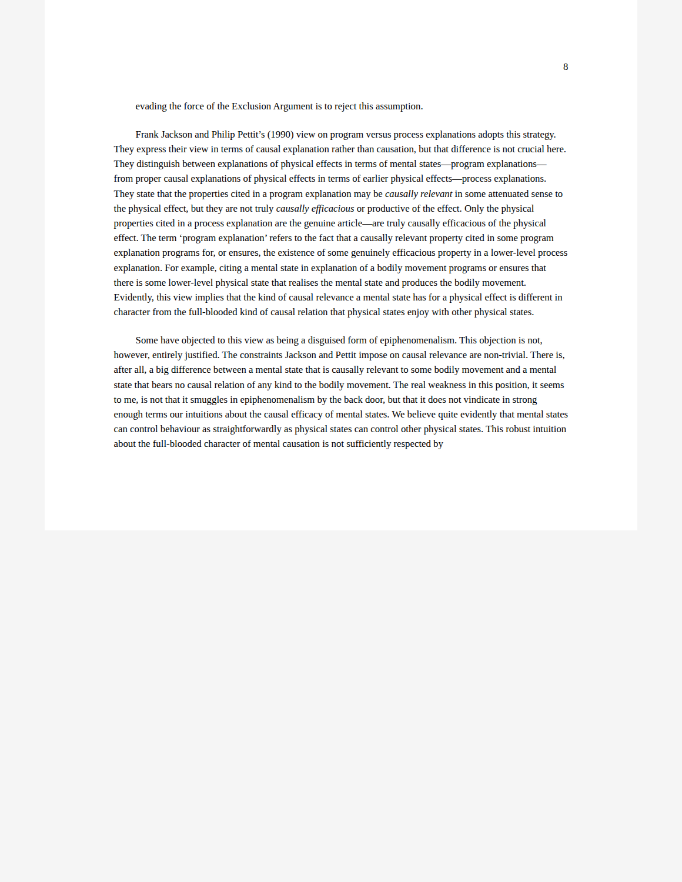8
evading the force of the Exclusion Argument is to reject this assumption.
Frank Jackson and Philip Pettit’s (1990) view on program versus process explanations adopts this strategy. They express their view in terms of causal explanation rather than causation, but that difference is not crucial here. They distinguish between explanations of physical effects in terms of mental states—program explanations— from proper causal explanations of physical effects in terms of earlier physical effects—process explanations. They state that the properties cited in a program explanation may be causally relevant in some attenuated sense to the physical effect, but they are not truly causally efficacious or productive of the effect. Only the physical properties cited in a process explanation are the genuine article—are truly causally efficacious of the physical effect. The term ‘program explanation’ refers to the fact that a causally relevant property cited in some program explanation programs for, or ensures, the existence of some genuinely efficacious property in a lower-level process explanation. For example, citing a mental state in explanation of a bodily movement programs or ensures that there is some lower-level physical state that realises the mental state and produces the bodily movement. Evidently, this view implies that the kind of causal relevance a mental state has for a physical effect is different in character from the full-blooded kind of causal relation that physical states enjoy with other physical states.
Some have objected to this view as being a disguised form of epiphenomenalism. This objection is not, however, entirely justified. The constraints Jackson and Pettit impose on causal relevance are non-trivial. There is, after all, a big difference between a mental state that is causally relevant to some bodily movement and a mental state that bears no causal relation of any kind to the bodily movement. The real weakness in this position, it seems to me, is not that it smuggles in epiphenomenalism by the back door, but that it does not vindicate in strong enough terms our intuitions about the causal efficacy of mental states. We believe quite evidently that mental states can control behaviour as straightforwardly as physical states can control other physical states. This robust intuition about the full-blooded character of mental causation is not sufficiently respected by